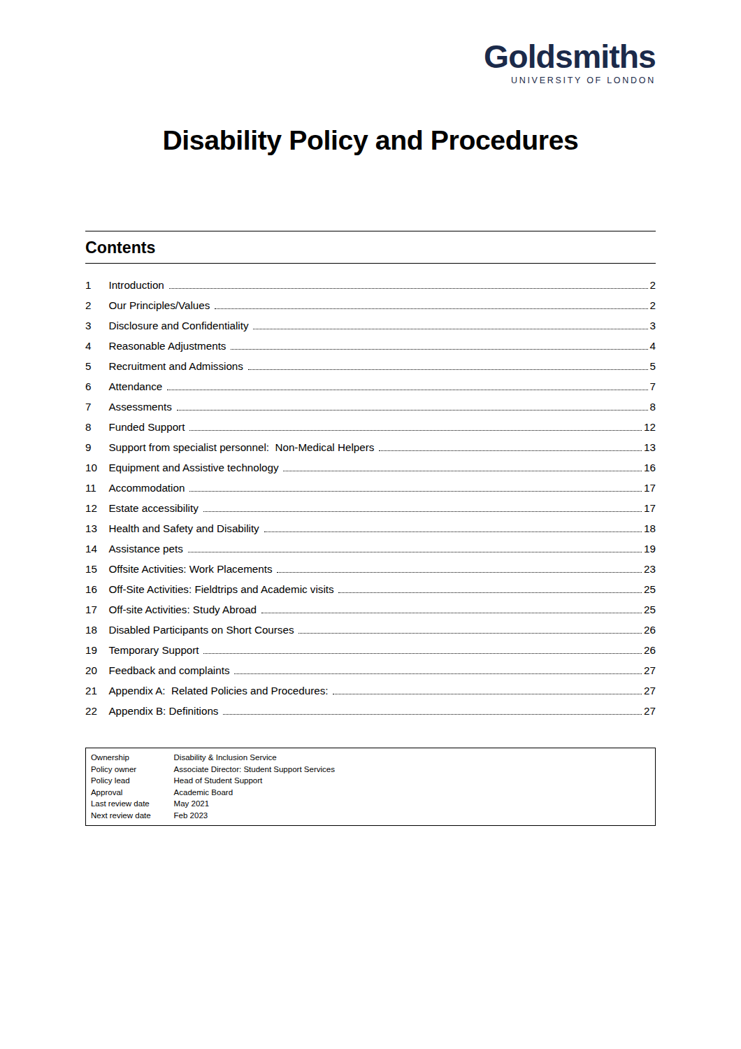Goldsmiths
UNIVERSITY OF LONDON
Disability Policy and Procedures
Contents
| 1 | Introduction 2 |
| 2 | Our Principles/Values 2 |
| 3 | Disclosure and Confidentiality 3 |
| 4 | Reasonable Adjustments 4 |
| 5 | Recruitment and Admissions 5 |
| 6 | Attendance 7 |
| 7 | Assessments 8 |
| 8 | Funded Support 12 |
| 9 | Support from specialist personnel: Non-Medical Helpers 13 |
| 10 | Equipment and Assistive technology 16 |
| 11 | Accommodation 17 |
| 12 | Estate accessibility 17 |
| 13 | Health and Safety and Disability 18 |
| 14 | Assistance pets 19 |
| 15 | Offsite Activities: Work Placements 23 |
| 16 | Off-Site Activities: Fieldtrips and Academic visits 25 |
| 17 | Off-site Activities: Study Abroad 25 |
| 18 | Disabled Participants on Short Courses 26 |
| 19 | Temporary Support 26 |
| 20 | Feedback and complaints 27 |
| 21 | Appendix A: Related Policies and Procedures: 27 |
| 22 | Appendix B: Definitions 27 |
| Ownership | Disability & Inclusion Service |
| Policy owner | Associate Director: Student Support Services |
| Policy lead | Head of Student Support |
| Approval | Academic Board |
| Last review date | May 2021 |
| Next review date | Feb 2023 |